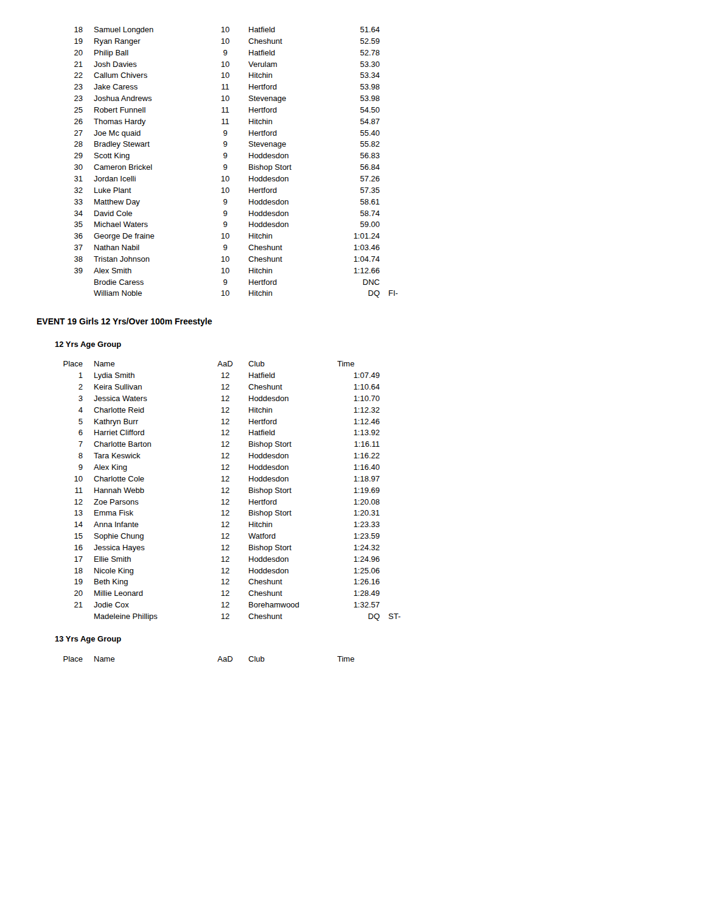| 18 | Samuel Longden | 10 | Hatfield | 51.64 | |
| 19 | Ryan Ranger | 10 | Cheshunt | 52.59 | |
| 20 | Philip Ball | 9 | Hatfield | 52.78 | |
| 21 | Josh Davies | 10 | Verulam | 53.30 | |
| 22 | Callum Chivers | 10 | Hitchin | 53.34 | |
| 23 | Jake Caress | 11 | Hertford | 53.98 | |
| 23 | Joshua Andrews | 10 | Stevenage | 53.98 | |
| 25 | Robert Funnell | 11 | Hertford | 54.50 | |
| 26 | Thomas Hardy | 11 | Hitchin | 54.87 | |
| 27 | Joe Mc quaid | 9 | Hertford | 55.40 | |
| 28 | Bradley Stewart | 9 | Stevenage | 55.82 | |
| 29 | Scott King | 9 | Hoddesdon | 56.83 | |
| 30 | Cameron Brickel | 9 | Bishop Stort | 56.84 | |
| 31 | Jordan Icelli | 10 | Hoddesdon | 57.26 | |
| 32 | Luke Plant | 10 | Hertford | 57.35 | |
| 33 | Matthew Day | 9 | Hoddesdon | 58.61 | |
| 34 | David Cole | 9 | Hoddesdon | 58.74 | |
| 35 | Michael Waters | 9 | Hoddesdon | 59.00 | |
| 36 | George De fraine | 10 | Hitchin | 1:01.24 | |
| 37 | Nathan Nabil | 9 | Cheshunt | 1:03.46 | |
| 38 | Tristan Johnson | 10 | Cheshunt | 1:04.74 | |
| 39 | Alex Smith | 10 | Hitchin | 1:12.66 | |
| | Brodie Caress | 9 | Hertford | DNC | |
| | William Noble | 10 | Hitchin | DQ | FI- |
EVENT 19 Girls 12 Yrs/Over 100m Freestyle
12 Yrs Age Group
| Place | Name | AaD | Club | Time | |
| 1 | Lydia Smith | 12 | Hatfield | 1:07.49 | |
| 2 | Keira Sullivan | 12 | Cheshunt | 1:10.64 | |
| 3 | Jessica Waters | 12 | Hoddesdon | 1:10.70 | |
| 4 | Charlotte Reid | 12 | Hitchin | 1:12.32 | |
| 5 | Kathryn Burr | 12 | Hertford | 1:12.46 | |
| 6 | Harriet Clifford | 12 | Hatfield | 1:13.92 | |
| 7 | Charlotte Barton | 12 | Bishop Stort | 1:16.11 | |
| 8 | Tara Keswick | 12 | Hoddesdon | 1:16.22 | |
| 9 | Alex King | 12 | Hoddesdon | 1:16.40 | |
| 10 | Charlotte Cole | 12 | Hoddesdon | 1:18.97 | |
| 11 | Hannah Webb | 12 | Bishop Stort | 1:19.69 | |
| 12 | Zoe Parsons | 12 | Hertford | 1:20.08 | |
| 13 | Emma Fisk | 12 | Bishop Stort | 1:20.31 | |
| 14 | Anna Infante | 12 | Hitchin | 1:23.33 | |
| 15 | Sophie Chung | 12 | Watford | 1:23.59 | |
| 16 | Jessica Hayes | 12 | Bishop Stort | 1:24.32 | |
| 17 | Ellie Smith | 12 | Hoddesdon | 1:24.96 | |
| 18 | Nicole King | 12 | Hoddesdon | 1:25.06 | |
| 19 | Beth King | 12 | Cheshunt | 1:26.16 | |
| 20 | Millie Leonard | 12 | Cheshunt | 1:28.49 | |
| 21 | Jodie Cox | 12 | Borehamwood | 1:32.57 | |
| | Madeleine Phillips | 12 | Cheshunt | DQ | ST- |
13 Yrs Age Group
| Place | Name | AaD | Club | Time | |